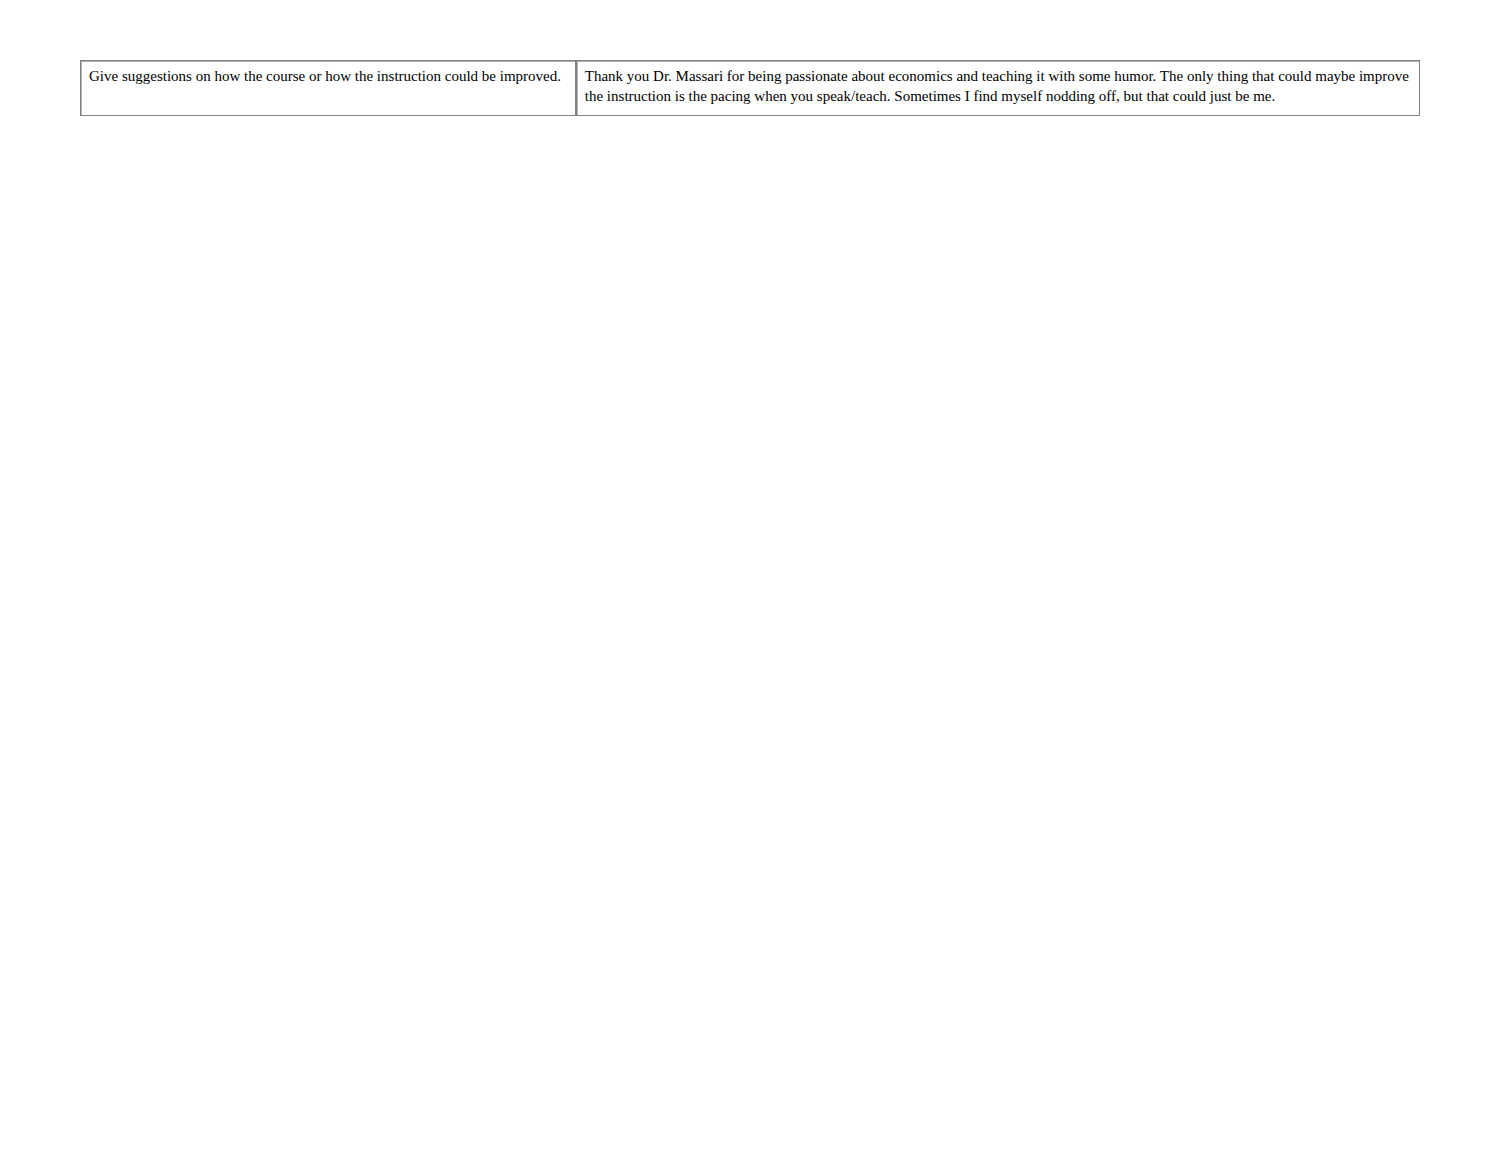| Give suggestions on how the course or how the instruction could be improved. | Thank you Dr. Massari for being passionate about economics and teaching it with some humor. The only thing that could maybe improve the instruction is the pacing when you speak/teach. Sometimes I find myself nodding off, but that could just be me. |